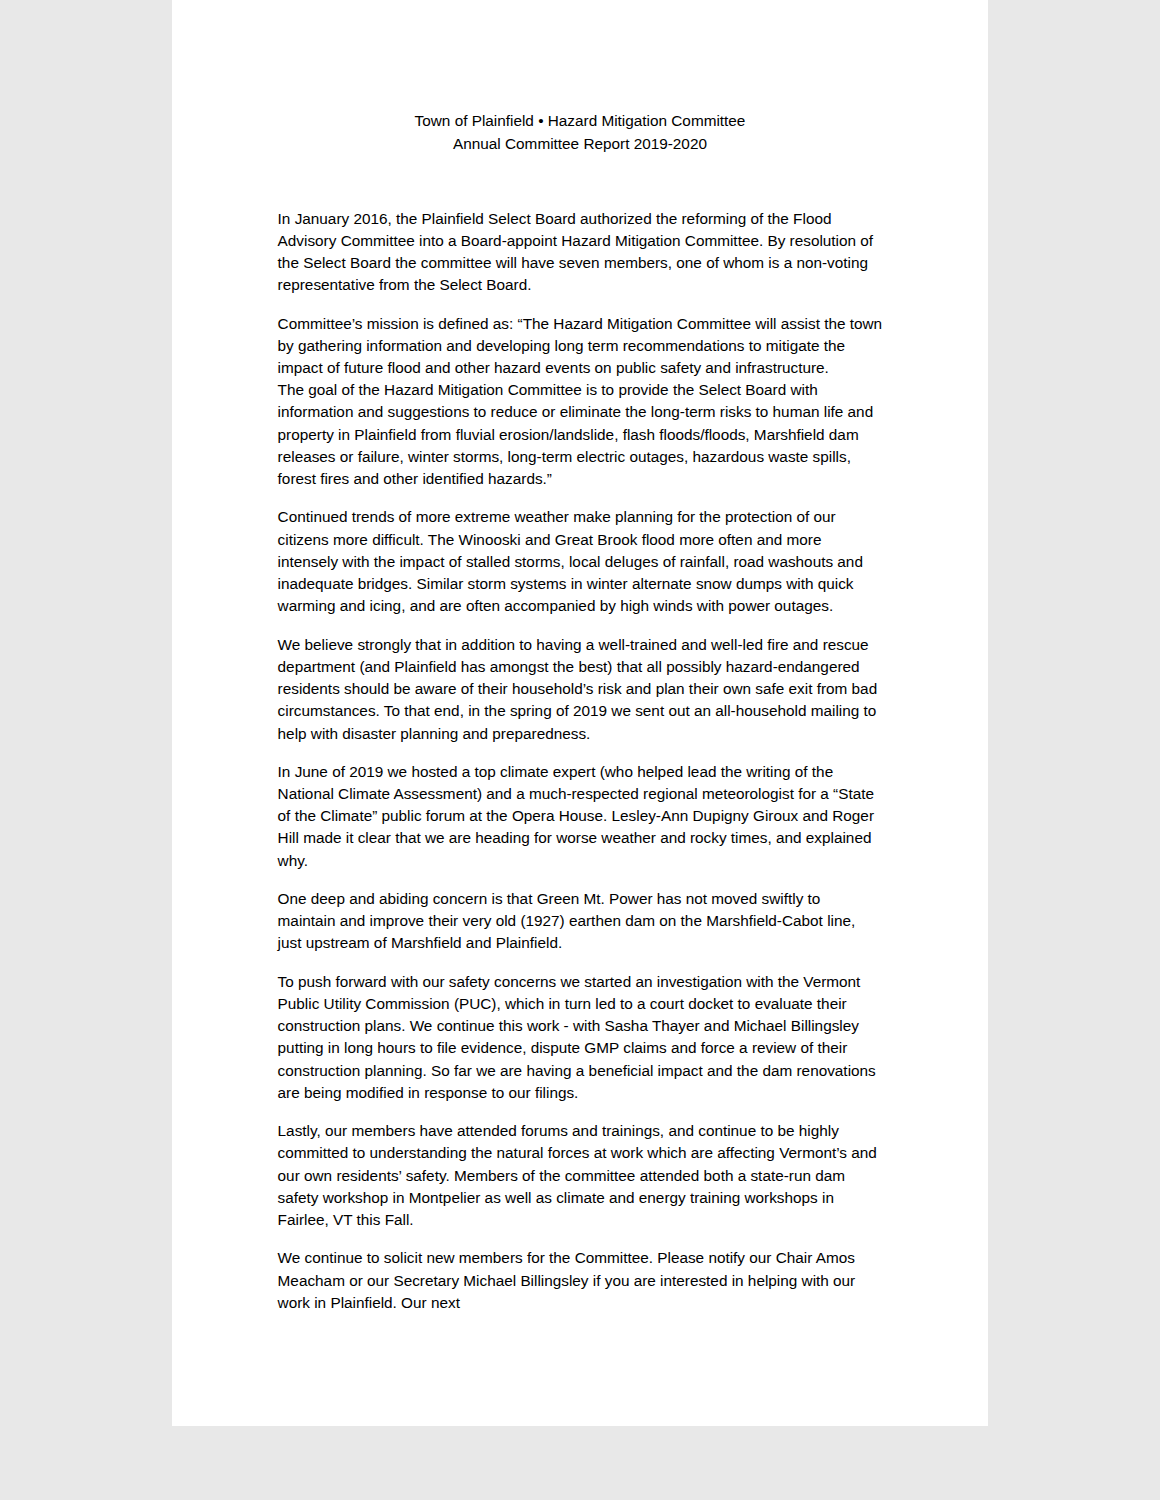Town of Plainfield • Hazard Mitigation Committee
Annual Committee Report 2019-2020
In January 2016, the Plainfield Select Board authorized the reforming of the Flood Advisory Committee into a Board-appoint Hazard Mitigation Committee. By resolution of the Select Board the committee will have seven members, one of whom is a non-voting representative from the Select Board.
Committee’s mission is defined as: “The Hazard Mitigation Committee will assist the town by gathering information and developing long term recommendations to mitigate the impact of future flood and other hazard events on public safety and infrastructure.
The goal of the Hazard Mitigation Committee is to provide the Select Board with information and suggestions to reduce or eliminate the long-term risks to human life and property in Plainfield from fluvial erosion/landslide, flash floods/floods, Marshfield dam releases or failure, winter storms, long-term electric outages, hazardous waste spills, forest fires and other identified hazards.”
Continued trends of more extreme weather make planning for the protection of our citizens more difficult. The Winooski and Great Brook flood more often and more intensely with the impact of stalled storms, local deluges of rainfall, road washouts and inadequate bridges. Similar storm systems in winter alternate snow dumps with quick warming and icing, and are often accompanied by high winds with power outages.
We believe strongly that in addition to having a well-trained and well-led fire and rescue department (and Plainfield has amongst the best) that all possibly hazard-endangered residents should be aware of their household’s risk and plan their own safe exit from bad circumstances. To that end, in the spring of 2019 we sent out an all-household mailing to help with disaster planning and preparedness.
In June of 2019 we hosted a top climate expert (who helped lead the writing of the National Climate Assessment) and a much-respected regional meteorologist for a “State of the Climate” public forum at the Opera House. Lesley-Ann Dupigny Giroux and Roger Hill made it clear that we are heading for worse weather and rocky times, and explained why.
One deep and abiding concern is that Green Mt. Power has not moved swiftly to maintain and improve their very old (1927) earthen dam on the Marshfield-Cabot line, just upstream of Marshfield and Plainfield.
To push forward with our safety concerns we started an investigation with the Vermont Public Utility Commission (PUC), which in turn led to a court docket to evaluate their construction plans. We continue this work - with Sasha Thayer and Michael Billingsley putting in long hours to file evidence, dispute GMP claims and force a review of their construction planning. So far we are having a beneficial impact and the dam renovations are being modified in response to our filings.
Lastly, our members have attended forums and trainings, and continue to be highly committed to understanding the natural forces at work which are affecting Vermont’s and our own residents’ safety. Members of the committee attended both a state-run dam safety workshop in Montpelier as well as climate and energy training workshops in Fairlee, VT this Fall.
We continue to solicit new members for the Committee. Please notify our Chair Amos Meacham or our Secretary Michael Billingsley if you are interested in helping with our work in Plainfield. Our next